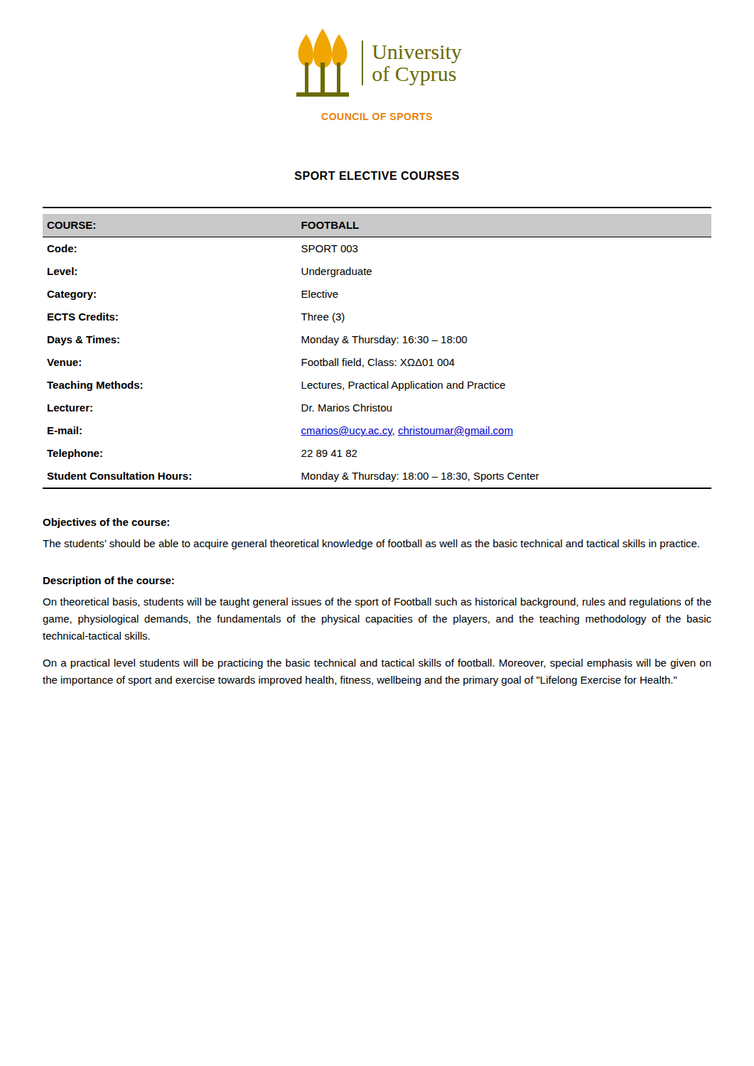University of Cyprus
COUNCIL OF SPORTS
SPORT ELECTIVE COURSES
| COURSE: | FOOTBALL |
| Code: | SPORT 003 |
| Level: | Undergraduate |
| Category: | Elective |
| ECTS Credits: | Three (3) |
| Days & Times: | Monday & Thursday: 16:30 – 18:00 |
| Venue: | Football field, Class: ΧΩΔ01 004 |
| Teaching Methods: | Lectures, Practical Application and Practice |
| Lecturer: | Dr. Marios Christou |
| E-mail: | cmarios@ucy.ac.cy , christoumar@gmail.com |
| Telephone: | 22 89 41 82 |
| Student Consultation Hours: | Monday & Thursday: 18:00 – 18:30, Sports Center |
Objectives of the course:
The students’ should be able to acquire general theoretical knowledge of football as well as the basic technical and tactical skills in practice.
Description of the course:
On theoretical basis, students will be taught general issues of the sport of Football such as historical background, rules and regulations of the game, physiological demands, the fundamentals of the physical capacities of the players, and the teaching methodology of the basic technical-tactical skills.
On a practical level students will be practicing the basic technical and tactical skills of football. Moreover, special emphasis will be given on the importance of sport and exercise towards improved health, fitness, wellbeing and the primary goal of "Lifelong Exercise for Health."